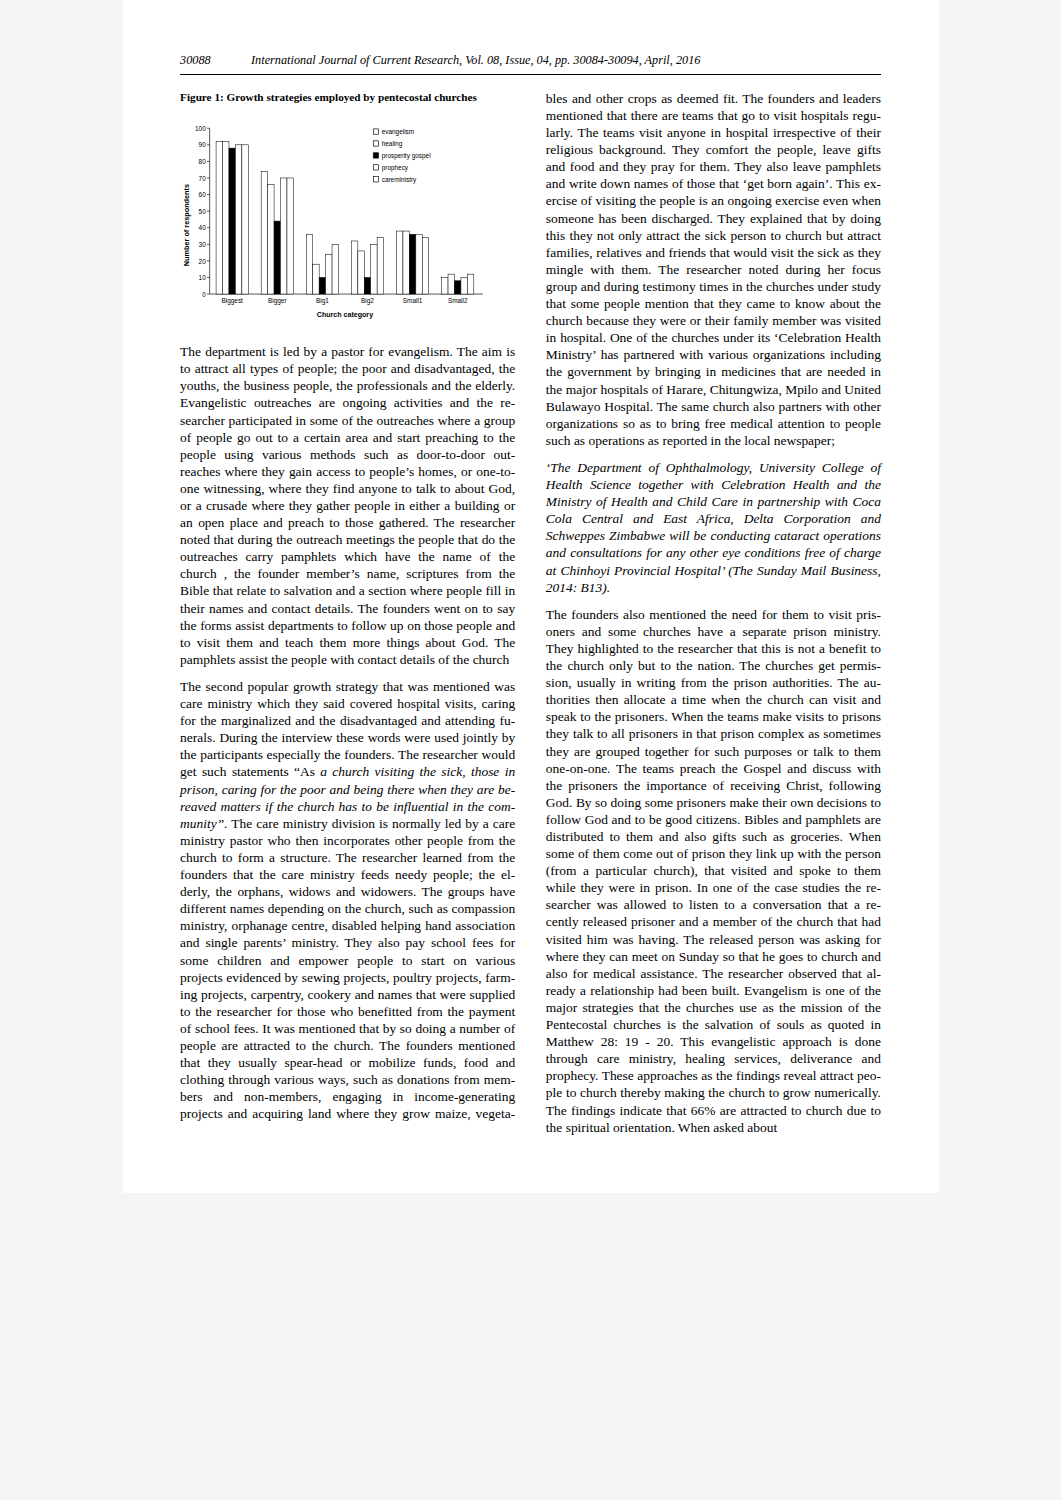30088 International Journal of Current Research, Vol. 08, Issue, 04, pp. 30084-30094, April, 2016
Figure 1: Growth strategies employed by pentecostal churches
Number of respondents 100 90 80 70 60 50 40 30 20 10 0 evangelism healing prosperity gospel prophecy careministry Biggest Bigger Big1 Big2 Small1 Small2 Church category
The department is led by a pastor for evangelism. The aim is to attract all types of people; the poor and disadvantaged, the youths, the business people, the professionals and the elderly. Evangelistic outreaches are ongoing activities and the researcher participated in some of the outreaches where a group of people go out to a certain area and start preaching to the people using various methods such as door-to-door outreaches where they gain access to people’s homes, or one-to-one witnessing, where they find anyone to talk to about God, or a crusade where they gather people in either a building or an open place and preach to those gathered. The researcher noted that during the outreach meetings the people that do the outreaches carry pamphlets which have the name of the church , the founder member’s name, scriptures from the Bible that relate to salvation and a section where people fill in their names and contact details. The founders went on to say the forms assist departments to follow up on those people and to visit them and teach them more things about God. The pamphlets assist the people with contact details of the church
The second popular growth strategy that was mentioned was care ministry which they said covered hospital visits, caring for the marginalized and the disadvantaged and attending funerals. During the interview these words were used jointly by the participants especially the founders. The researcher would get such statements “As a church visiting the sick, those in prison, caring for the poor and being there when they are bereaved matters if the church has to be influential in the community”. The care ministry division is normally led by a care ministry pastor who then incorporates other people from the church to form a structure. The researcher learned from the founders that the care ministry feeds needy people; the elderly, the orphans, widows and widowers. The groups have different names depending on the church, such as compassion ministry, orphanage centre, disabled helping hand association and single parents’ ministry. They also pay school fees for some children and empower people to start on various projects evidenced by sewing projects, poultry projects, farming projects, carpentry, cookery and names that were supplied to the researcher for those who benefitted from the payment of school fees. It was mentioned that by so doing a number of people are attracted to the church. The founders mentioned that they usually spear-head or mobilize funds, food and clothing through various ways, such as donations from members and non-members, engaging in income-generating projects and acquiring land where they grow maize, vegetables and other crops as deemed fit. The founders and leaders mentioned that there are teams that go to visit hospitals regularly. The teams visit anyone in hospital irrespective of their religious background. They comfort the people, leave gifts and food and they pray for them. They also leave pamphlets and write down names of those that ‘get born again’. This exercise of visiting the people is an ongoing exercise even when someone has been discharged. They explained that by doing this they not only attract the sick person to church but attract families, relatives and friends that would visit the sick as they mingle with them. The researcher noted during her focus group and during testimony times in the churches under study that some people mention that they came to know about the church because they were or their family member was visited in hospital. One of the churches under its ‘Celebration Health Ministry’ has partnered with various organizations including the government by bringing in medicines that are needed in the major hospitals of Harare, Chitungwiza, Mpilo and United Bulawayo Hospital. The same church also partners with other organizations so as to bring free medical attention to people such as operations as reported in the local newspaper;
‘The Department of Ophthalmology, University College of Health Science together with Celebration Health and the Ministry of Health and Child Care in partnership with Coca Cola Central and East Africa, Delta Corporation and Schweppes Zimbabwe will be conducting cataract operations and consultations for any other eye conditions free of charge at Chinhoyi Provincial Hospital’ (The Sunday Mail Business, 2014: B13).
The founders also mentioned the need for them to visit prisoners and some churches have a separate prison ministry. They highlighted to the researcher that this is not a benefit to the church only but to the nation. The churches get permission, usually in writing from the prison authorities. The authorities then allocate a time when the church can visit and speak to the prisoners. When the teams make visits to prisons they talk to all prisoners in that prison complex as sometimes they are grouped together for such purposes or talk to them one-on-one. The teams preach the Gospel and discuss with the prisoners the importance of receiving Christ, following God. By so doing some prisoners make their own decisions to follow God and to be good citizens. Bibles and pamphlets are distributed to them and also gifts such as groceries. When some of them come out of prison they link up with the person (from a particular church), that visited and spoke to them while they were in prison. In one of the case studies the researcher was allowed to listen to a conversation that a recently released prisoner and a member of the church that had visited him was having. The released person was asking for where they can meet on Sunday so that he goes to church and also for medical assistance. The researcher observed that already a relationship had been built. Evangelism is one of the major strategies that the churches use as the mission of the Pentecostal churches is the salvation of souls as quoted in Matthew 28: 19 - 20. This evangelistic approach is done through care ministry, healing services, deliverance and prophecy. These approaches as the findings reveal attract people to church thereby making the church to grow numerically. The findings indicate that 66% are attracted to church due to the spiritual orientation. When asked about